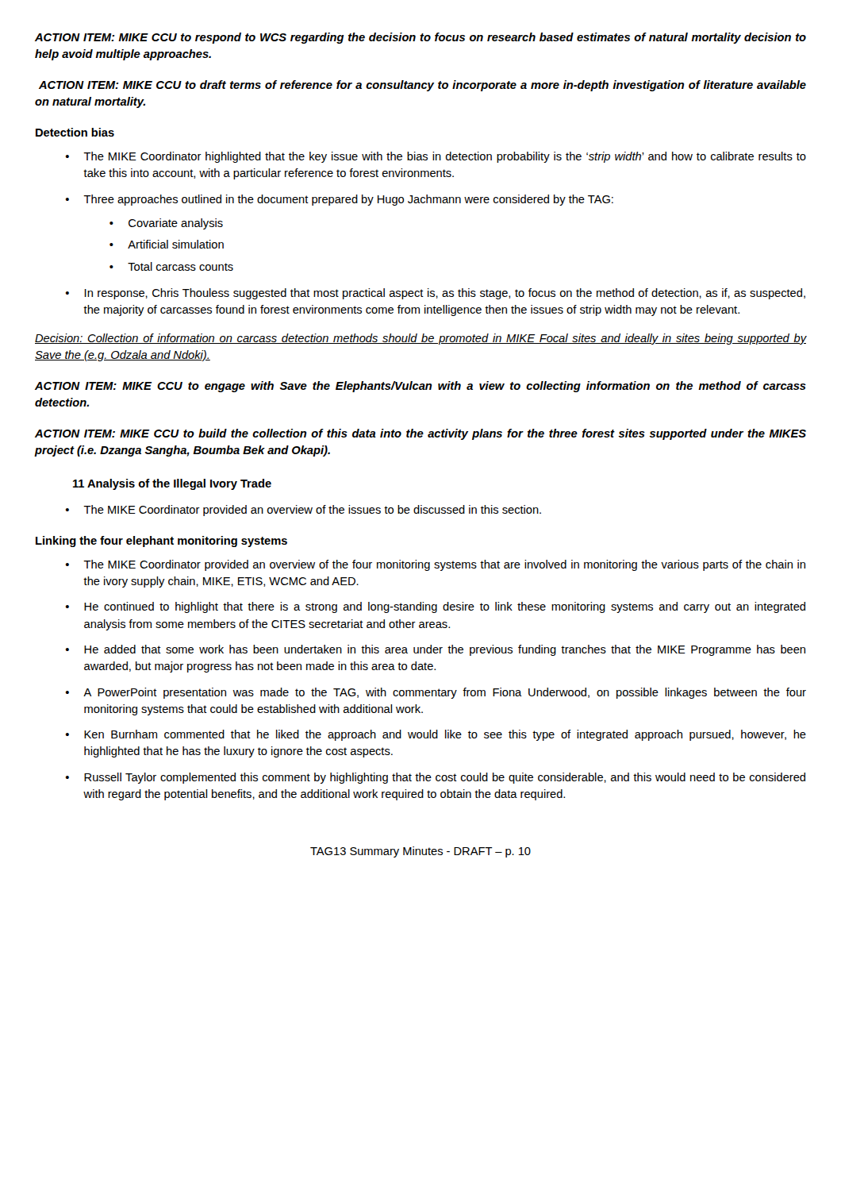ACTION ITEM: MIKE CCU to respond to WCS regarding the decision to focus on research based estimates of natural mortality decision to help avoid multiple approaches.
ACTION ITEM: MIKE CCU to draft terms of reference for a consultancy to incorporate a more in-depth investigation of literature available on natural mortality.
Detection bias
The MIKE Coordinator highlighted that the key issue with the bias in detection probability is the ‘strip width’ and how to calibrate results to take this into account, with a particular reference to forest environments.
Three approaches outlined in the document prepared by Hugo Jachmann were considered by the TAG:
Covariate analysis
Artificial simulation
Total carcass counts
In response, Chris Thouless suggested that most practical aspect is, as this stage, to focus on the method of detection, as if, as suspected, the majority of carcasses found in forest environments come from intelligence then the issues of strip width may not be relevant.
Decision: Collection of information on carcass detection methods should be promoted in MIKE Focal sites and ideally in sites being supported by Save the (e.g. Odzala and Ndoki).
ACTION ITEM: MIKE CCU to engage with Save the Elephants/Vulcan with a view to collecting information on the method of carcass detection.
ACTION ITEM: MIKE CCU to build the collection of this data into the activity plans for the three forest sites supported under the MIKES project (i.e. Dzanga Sangha, Boumba Bek and Okapi).
11 Analysis of the Illegal Ivory Trade
The MIKE Coordinator provided an overview of the issues to be discussed in this section.
Linking the four elephant monitoring systems
The MIKE Coordinator provided an overview of the four monitoring systems that are involved in monitoring the various parts of the chain in the ivory supply chain, MIKE, ETIS, WCMC and AED.
He continued to highlight that there is a strong and long-standing desire to link these monitoring systems and carry out an integrated analysis from some members of the CITES secretariat and other areas.
He added that some work has been undertaken in this area under the previous funding tranches that the MIKE Programme has been awarded, but major progress has not been made in this area to date.
A PowerPoint presentation was made to the TAG, with commentary from Fiona Underwood, on possible linkages between the four monitoring systems that could be established with additional work.
Ken Burnham commented that he liked the approach and would like to see this type of integrated approach pursued, however, he highlighted that he has the luxury to ignore the cost aspects.
Russell Taylor complemented this comment by highlighting that the cost could be quite considerable, and this would need to be considered with regard the potential benefits, and the additional work required to obtain the data required.
TAG13 Summary Minutes - DRAFT – p. 10